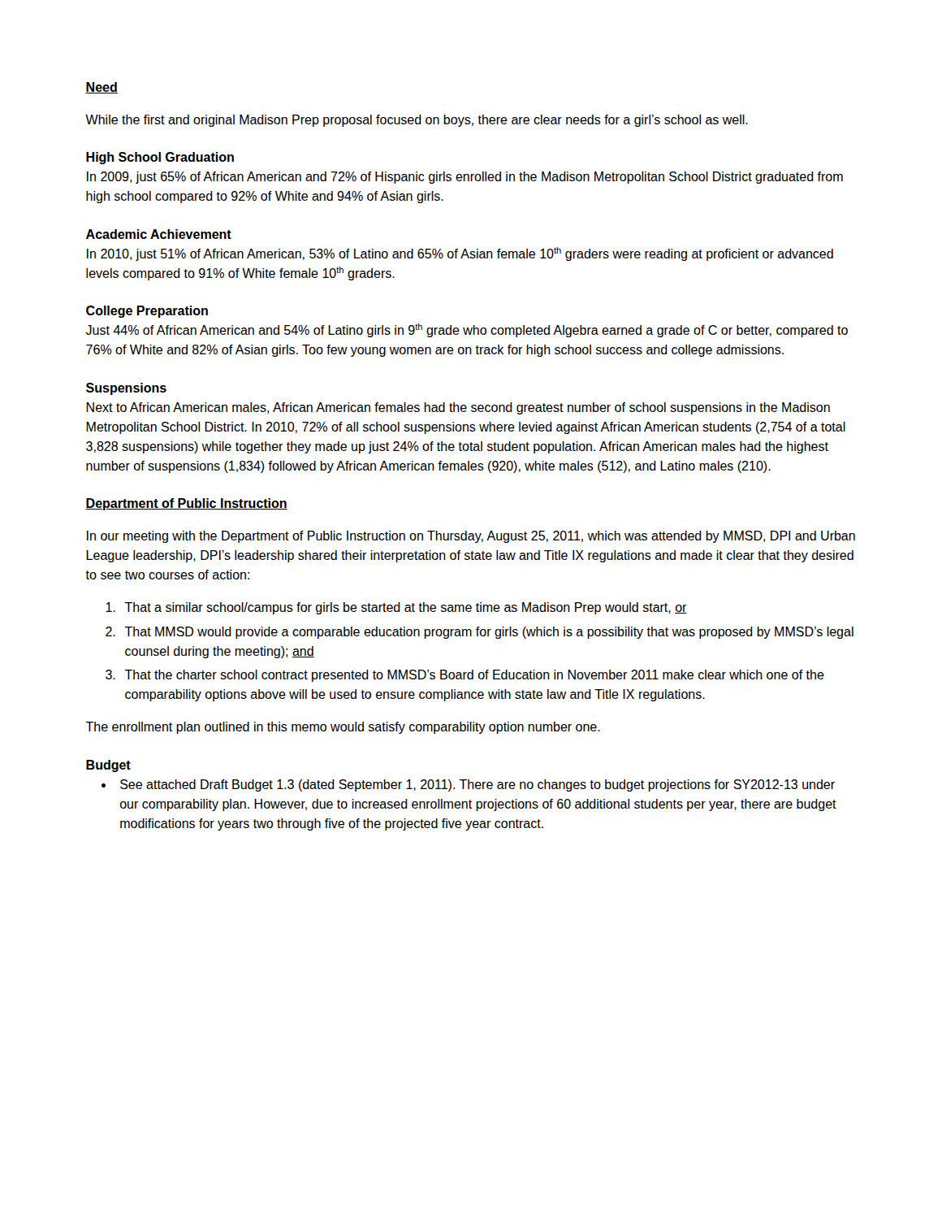Need
While the first and original Madison Prep proposal focused on boys, there are clear needs for a girl’s school as well.
High School Graduation
In 2009, just 65% of African American and 72% of Hispanic girls enrolled in the Madison Metropolitan School District graduated from high school compared to 92% of White and 94% of Asian girls.
Academic Achievement
In 2010, just 51% of African American, 53% of Latino and 65% of Asian female 10th graders were reading at proficient or advanced levels compared to 91% of White female 10th graders.
College Preparation
Just 44% of African American and 54% of Latino girls in 9th grade who completed Algebra earned a grade of C or better, compared to 76% of White and 82% of Asian girls. Too few young women are on track for high school success and college admissions.
Suspensions
Next to African American males, African American females had the second greatest number of school suspensions in the Madison Metropolitan School District. In 2010, 72% of all school suspensions where levied against African American students (2,754 of a total 3,828 suspensions) while together they made up just 24% of the total student population. African American males had the highest number of suspensions (1,834) followed by African American females (920), white males (512), and Latino males (210).
Department of Public Instruction
In our meeting with the Department of Public Instruction on Thursday, August 25, 2011, which was attended by MMSD, DPI and Urban League leadership, DPI’s leadership shared their interpretation of state law and Title IX regulations and made it clear that they desired to see two courses of action:
That a similar school/campus for girls be started at the same time as Madison Prep would start, or
That MMSD would provide a comparable education program for girls (which is a possibility that was proposed by MMSD’s legal counsel during the meeting); and
That the charter school contract presented to MMSD’s Board of Education in November 2011 make clear which one of the comparability options above will be used to ensure compliance with state law and Title IX regulations.
The enrollment plan outlined in this memo would satisfy comparability option number one.
Budget
See attached Draft Budget 1.3 (dated September 1, 2011). There are no changes to budget projections for SY2012-13 under our comparability plan. However, due to increased enrollment projections of 60 additional students per year, there are budget modifications for years two through five of the projected five year contract.